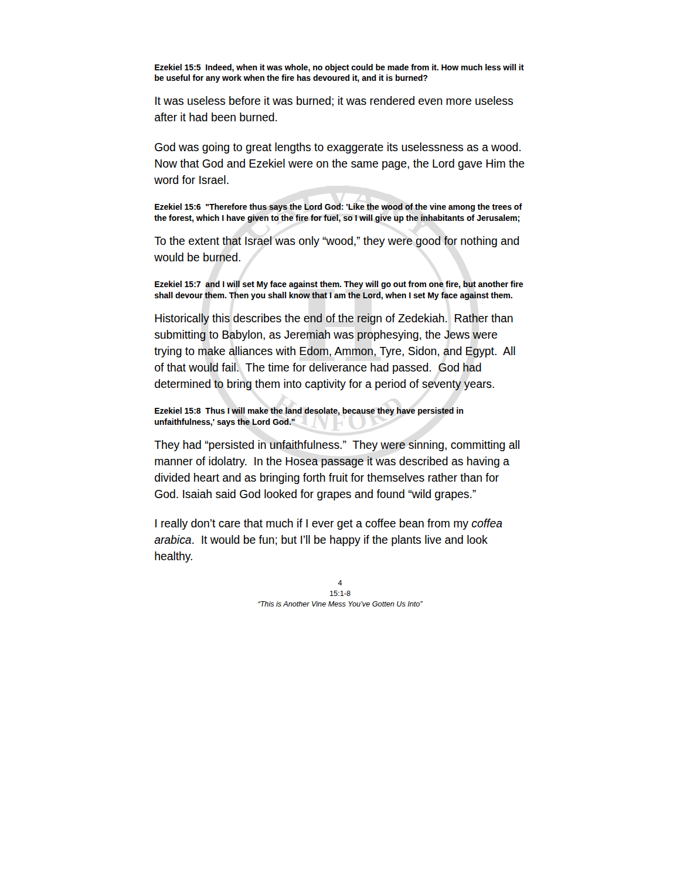CALVARY HANFORD H
Ezekiel 15:5 Indeed, when it was whole, no object could be made from it. How much less will it be useful for any work when the fire has devoured it, and it is burned?
It was useless before it was burned; it was rendered even more useless after it had been burned.
God was going to great lengths to exaggerate its uselessness as a wood. Now that God and Ezekiel were on the same page, the Lord gave Him the word for Israel.
Ezekiel 15:6 "Therefore thus says the Lord God: 'Like the wood of the vine among the trees of the forest, which I have given to the fire for fuel, so I will give up the inhabitants of Jerusalem;
To the extent that Israel was only “wood,” they were good for nothing and would be burned.
Ezekiel 15:7 and I will set My face against them. They will go out from one fire, but another fire shall devour them. Then you shall know that I am the Lord, when I set My face against them.
Historically this describes the end of the reign of Zedekiah. Rather than submitting to Babylon, as Jeremiah was prophesying, the Jews were trying to make alliances with Edom, Ammon, Tyre, Sidon, and Egypt. All of that would fail. The time for deliverance had passed. God had determined to bring them into captivity for a period of seventy years.
Ezekiel 15:8 Thus I will make the land desolate, because they have persisted in unfaithfulness,' says the Lord God."
They had “persisted in unfaithfulness.” They were sinning, committing all manner of idolatry. In the Hosea passage it was described as having a divided heart and as bringing forth fruit for themselves rather than for God. Isaiah said God looked for grapes and found “wild grapes.”
I really don’t care that much if I ever get a coffee bean from my coffea arabica. It would be fun; but I’ll be happy if the plants live and look healthy.
4
15:1-8
“This is Another Vine Mess You’ve Gotten Us Into”